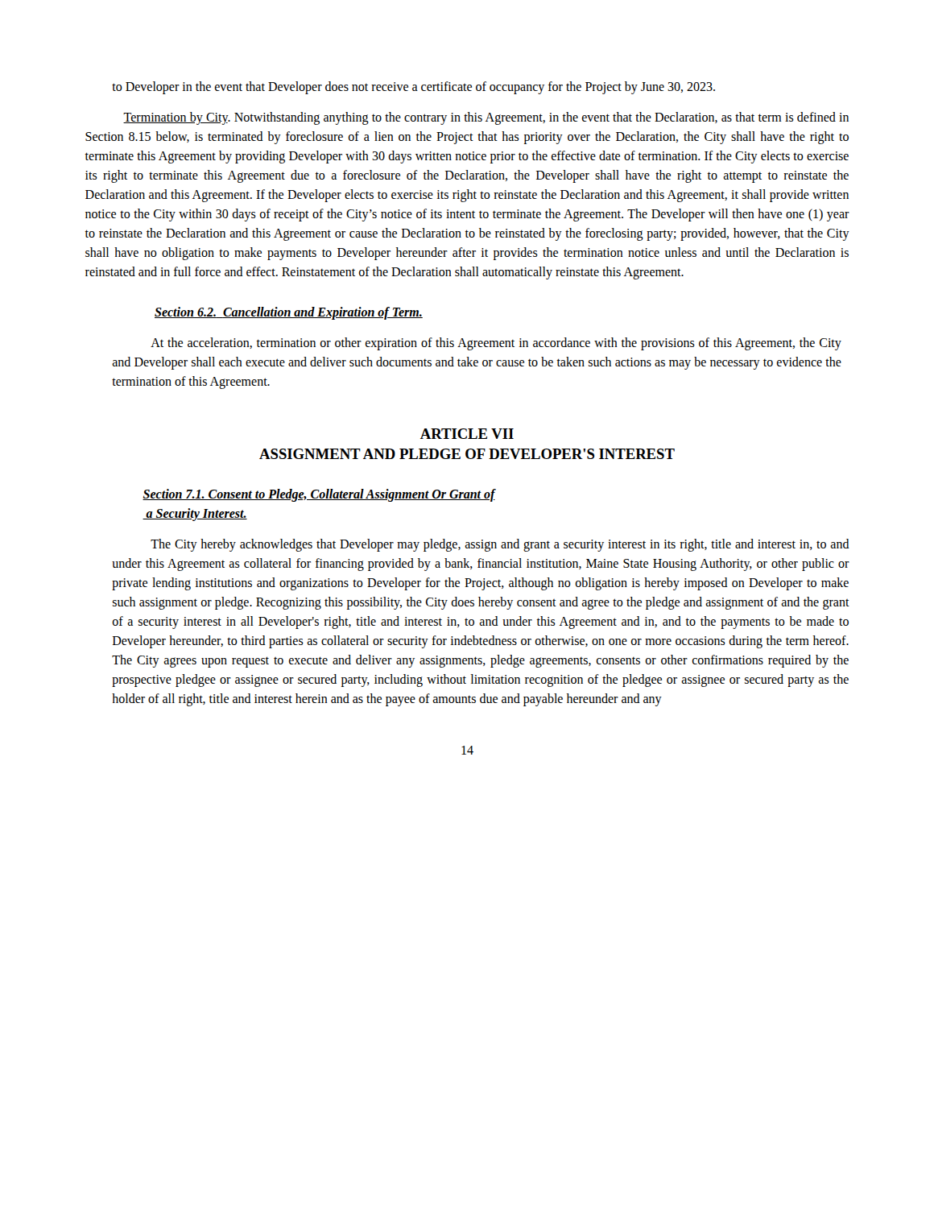to Developer in the event that Developer does not receive a certificate of occupancy for the Project by June 30, 2023.
Termination by City. Notwithstanding anything to the contrary in this Agreement, in the event that the Declaration, as that term is defined in Section 8.15 below, is terminated by foreclosure of a lien on the Project that has priority over the Declaration, the City shall have the right to terminate this Agreement by providing Developer with 30 days written notice prior to the effective date of termination. If the City elects to exercise its right to terminate this Agreement due to a foreclosure of the Declaration, the Developer shall have the right to attempt to reinstate the Declaration and this Agreement. If the Developer elects to exercise its right to reinstate the Declaration and this Agreement, it shall provide written notice to the City within 30 days of receipt of the City’s notice of its intent to terminate the Agreement. The Developer will then have one (1) year to reinstate the Declaration and this Agreement or cause the Declaration to be reinstated by the foreclosing party; provided, however, that the City shall have no obligation to make payments to Developer hereunder after it provides the termination notice unless and until the Declaration is reinstated and in full force and effect. Reinstatement of the Declaration shall automatically reinstate this Agreement.
Section 6.2. Cancellation and Expiration of Term.
At the acceleration, termination or other expiration of this Agreement in accordance with the provisions of this Agreement, the City and Developer shall each execute and deliver such documents and take or cause to be taken such actions as may be necessary to evidence the termination of this Agreement.
ARTICLE VII
ASSIGNMENT AND PLEDGE OF DEVELOPER'S INTEREST
Section 7.1. Consent to Pledge, Collateral Assignment Or Grant of
a Security Interest.
The City hereby acknowledges that Developer may pledge, assign and grant a security interest in its right, title and interest in, to and under this Agreement as collateral for financing provided by a bank, financial institution, Maine State Housing Authority, or other public or private lending institutions and organizations to Developer for the Project, although no obligation is hereby imposed on Developer to make such assignment or pledge. Recognizing this possibility, the City does hereby consent and agree to the pledge and assignment of and the grant of a security interest in all Developer's right, title and interest in, to and under this Agreement and in, and to the payments to be made to Developer hereunder, to third parties as collateral or security for indebtedness or otherwise, on one or more occasions during the term hereof. The City agrees upon request to execute and deliver any assignments, pledge agreements, consents or other confirmations required by the prospective pledgee or assignee or secured party, including without limitation recognition of the pledgee or assignee or secured party as the holder of all right, title and interest herein and as the payee of amounts due and payable hereunder and any
14